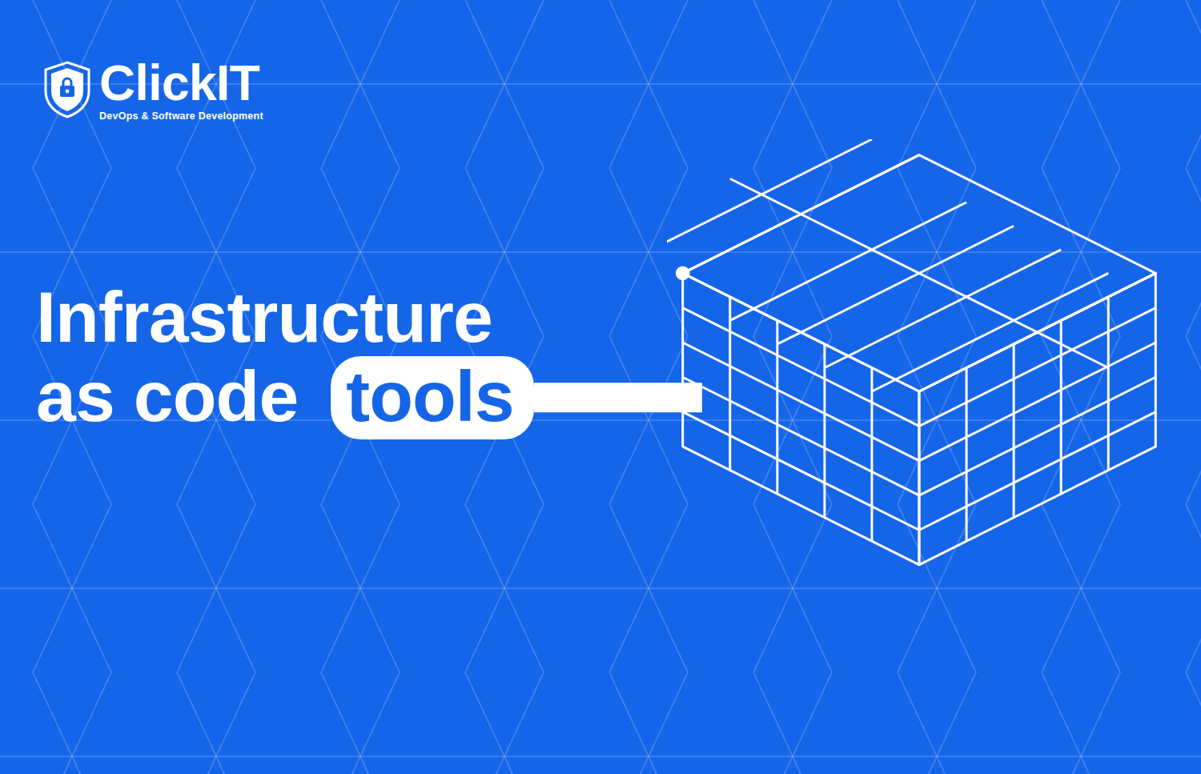ClickIT DevOps & Software Development
Infrastructure as code tools